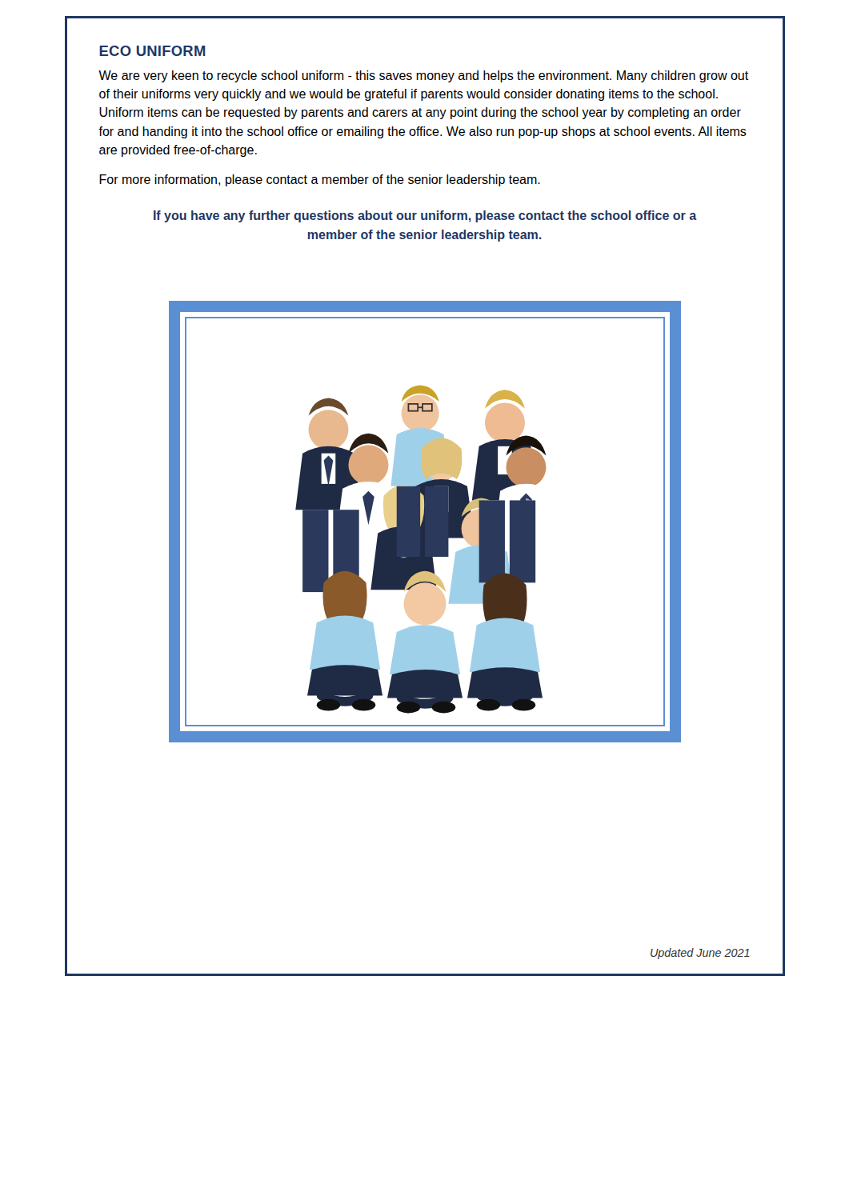ECO UNIFORM
We are very keen to recycle school uniform - this saves money and helps the environment. Many children grow out of their uniforms very quickly and we would be grateful if parents would consider donating items to the school. Uniform items can be requested by parents and carers at any point during the school year by completing an order for and handing it into the school office or emailing the office. We also run pop-up shops at school events. All items are provided free-of-charge.
For more information, please contact a member of the senior leadership team.
If you have any further questions about our uniform, please contact the school office or a member of the senior leadership team.
Updated June 2021